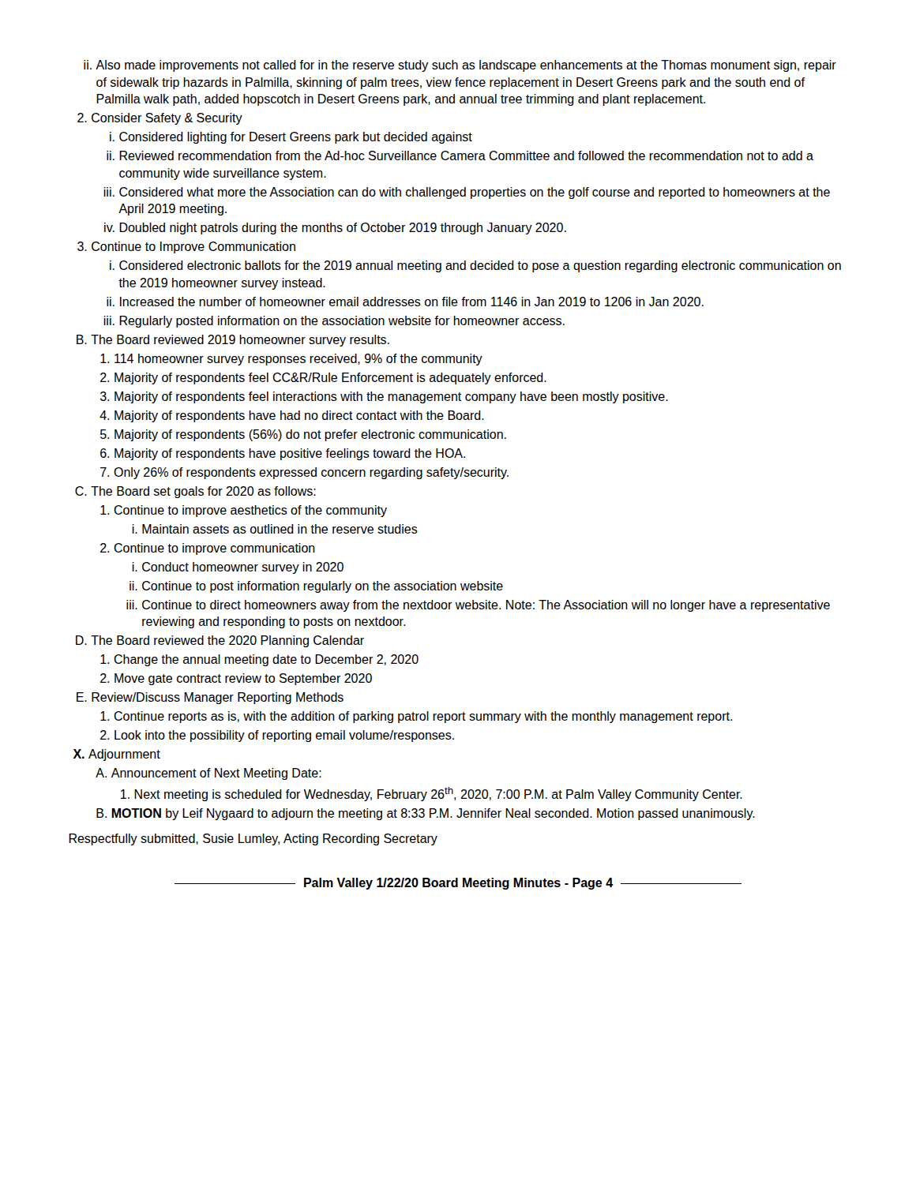Also made improvements not called for in the reserve study such as landscape enhancements at the Thomas monument sign, repair of sidewalk trip hazards in Palmilla, skinning of palm trees, view fence replacement in Desert Greens park and the south end of Palmilla walk path, added hopscotch in Desert Greens park, and annual tree trimming and plant replacement.
Consider Safety & Security
Considered lighting for Desert Greens park but decided against
Reviewed recommendation from the Ad-hoc Surveillance Camera Committee and followed the recommendation not to add a community wide surveillance system.
Considered what more the Association can do with challenged properties on the golf course and reported to homeowners at the April 2019 meeting.
Doubled night patrols during the months of October 2019 through January 2020.
Continue to Improve Communication
Considered electronic ballots for the 2019 annual meeting and decided to pose a question regarding electronic communication on the 2019 homeowner survey instead.
Increased the number of homeowner email addresses on file from 1146 in Jan 2019 to 1206 in Jan 2020.
Regularly posted information on the association website for homeowner access.
The Board reviewed 2019 homeowner survey results.
114 homeowner survey responses received, 9% of the community
Majority of respondents feel CC&R/Rule Enforcement is adequately enforced.
Majority of respondents feel interactions with the management company have been mostly positive.
Majority of respondents have had no direct contact with the Board.
Majority of respondents (56%) do not prefer electronic communication.
Majority of respondents have positive feelings toward the HOA.
Only 26% of respondents expressed concern regarding safety/security.
The Board set goals for 2020 as follows:
Continue to improve aesthetics of the community
Maintain assets as outlined in the reserve studies
Continue to improve communication
Conduct homeowner survey in 2020
Continue to post information regularly on the association website
Continue to direct homeowners away from the nextdoor website. Note: The Association will no longer have a representative reviewing and responding to posts on nextdoor.
The Board reviewed the 2020 Planning Calendar
Change the annual meeting date to December 2, 2020
Move gate contract review to September 2020
Review/Discuss Manager Reporting Methods
Continue reports as is, with the addition of parking patrol report summary with the monthly management report.
Look into the possibility of reporting email volume/responses.
Adjournment
Announcement of Next Meeting Date:
Next meeting is scheduled for Wednesday, February 26th, 2020, 7:00 P.M. at Palm Valley Community Center.
MOTION by Leif Nygaard to adjourn the meeting at 8:33 P.M. Jennifer Neal seconded. Motion passed unanimously.
Respectfully submitted, Susie Lumley, Acting Recording Secretary
Palm Valley 1/22/20 Board Meeting Minutes - Page 4